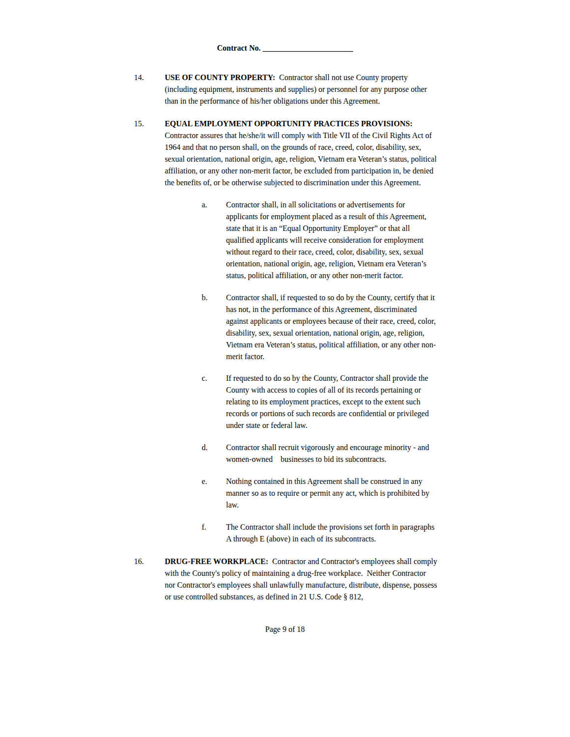Contract No. _______________________
14.
USE OF COUNTY PROPERTY: Contractor shall not use County property (including equipment, instruments and supplies) or personnel for any purpose other than in the performance of his/her obligations under this Agreement.
15.
EQUAL EMPLOYMENT OPPORTUNITY PRACTICES PROVISIONS: Contractor assures that he/she/it will comply with Title VII of the Civil Rights Act of 1964 and that no person shall, on the grounds of race, creed, color, disability, sex, sexual orientation, national origin, age, religion, Vietnam era Veteran’s status, political affiliation, or any other non-merit factor, be excluded from participation in, be denied the benefits of, or be otherwise subjected to discrimination under this Agreement.
a.
Contractor shall, in all solicitations or advertisements for applicants for employment placed as a result of this Agreement, state that it is an “Equal Opportunity Employer” or that all qualified applicants will receive consideration for employment without regard to their race, creed, color, disability, sex, sexual orientation, national origin, age, religion, Vietnam era Veteran’s status, political affiliation, or any other non-merit factor.
b.
Contractor shall, if requested to so do by the County, certify that it has not, in the performance of this Agreement, discriminated against applicants or employees because of their race, creed, color, disability, sex, sexual orientation, national origin, age, religion, Vietnam era Veteran’s status, political affiliation, or any other non-merit factor.
c.
If requested to do so by the County, Contractor shall provide the County with access to copies of all of its records pertaining or relating to its employment practices, except to the extent such records or portions of such records are confidential or privileged under state or federal law.
d.
Contractor shall recruit vigorously and encourage minority - and women-owned businesses to bid its subcontracts.
e.
Nothing contained in this Agreement shall be construed in any manner so as to require or permit any act, which is prohibited by law.
f.
The Contractor shall include the provisions set forth in paragraphs A through E (above) in each of its subcontracts.
16.
DRUG-FREE WORKPLACE: Contractor and Contractor's employees shall comply with the County's policy of maintaining a drug-free workplace. Neither Contractor nor Contractor's employees shall unlawfully manufacture, distribute, dispense, possess or use controlled substances, as defined in 21 U.S. Code § 812,
Page 9 of 18